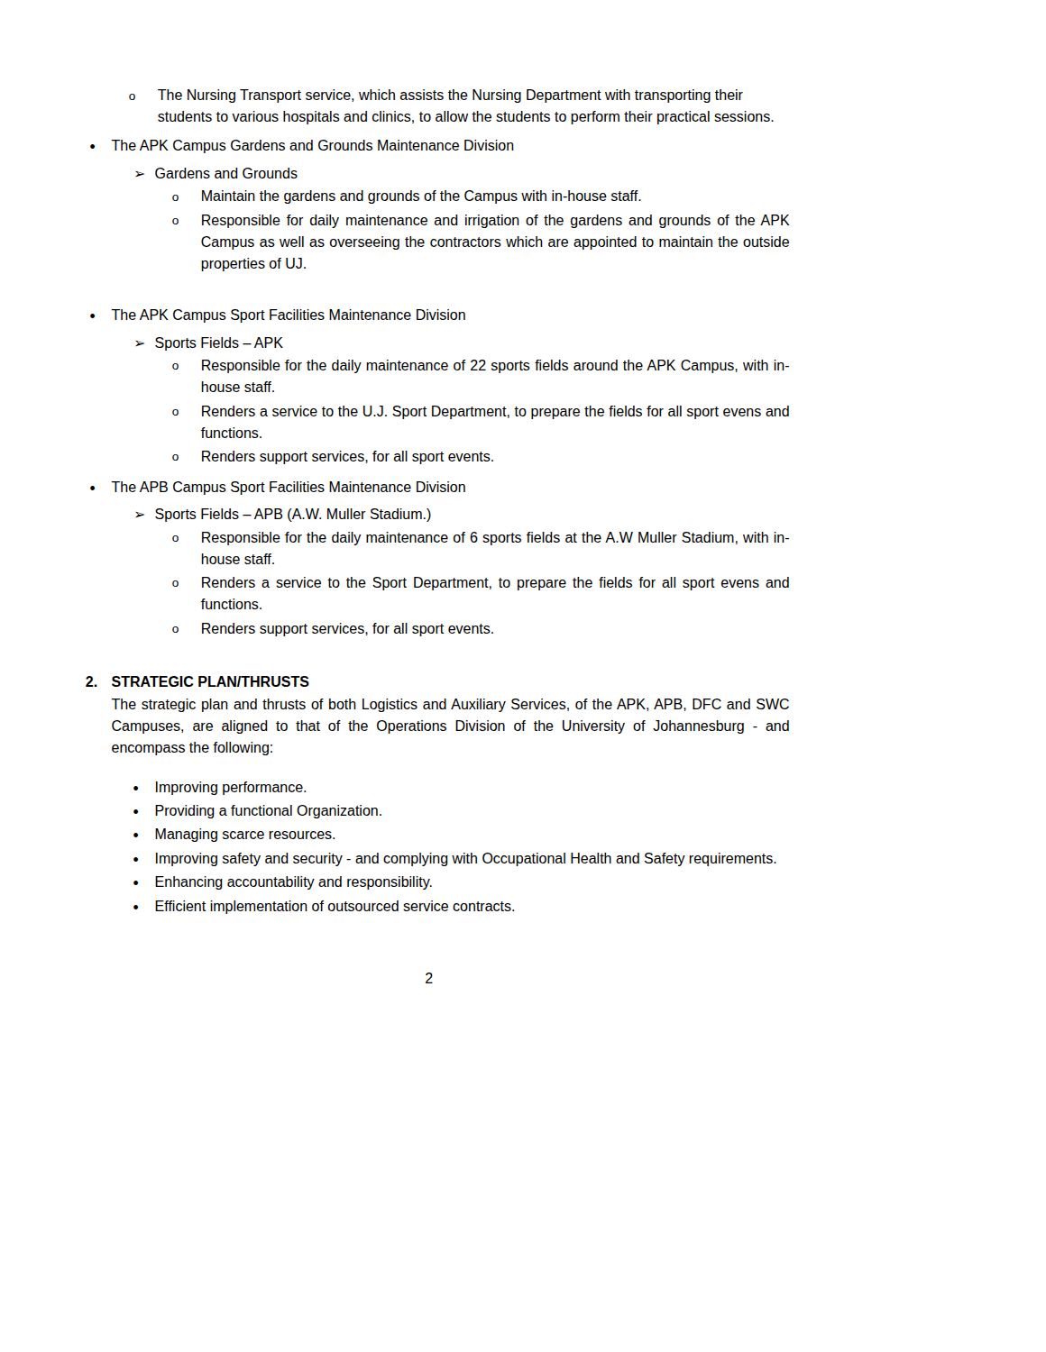The Nursing Transport service, which assists the Nursing Department with transporting their students to various hospitals and clinics, to allow the students to perform their practical sessions.
The APK Campus Gardens and Grounds Maintenance Division
Gardens and Grounds
Maintain the gardens and grounds of the Campus with in-house staff.
Responsible for daily maintenance and irrigation of the gardens and grounds of the APK Campus as well as overseeing the contractors which are appointed to maintain the outside properties of UJ.
The APK Campus Sport Facilities Maintenance Division
Sports Fields – APK
Responsible for the daily maintenance of 22 sports fields around the APK Campus, with in-house staff.
Renders a service to the U.J. Sport Department, to prepare the fields for all sport evens and functions.
Renders support services, for all sport events.
The APB Campus Sport Facilities Maintenance Division
Sports Fields – APB (A.W. Muller Stadium.)
Responsible for the daily maintenance of 6 sports fields at the A.W Muller Stadium, with in-house staff.
Renders a service to the Sport Department, to prepare the fields for all sport evens and functions.
Renders support services, for all sport events.
2.
STRATEGIC PLAN/THRUSTS
The strategic plan and thrusts of both Logistics and Auxiliary Services, of the APK, APB, DFC and SWC Campuses, are aligned to that of the Operations Division of the University of Johannesburg - and encompass the following:
Improving performance.
Providing a functional Organization.
Managing scarce resources.
Improving safety and security - and complying with Occupational Health and Safety requirements.
Enhancing accountability and responsibility.
Efficient implementation of outsourced service contracts.
2